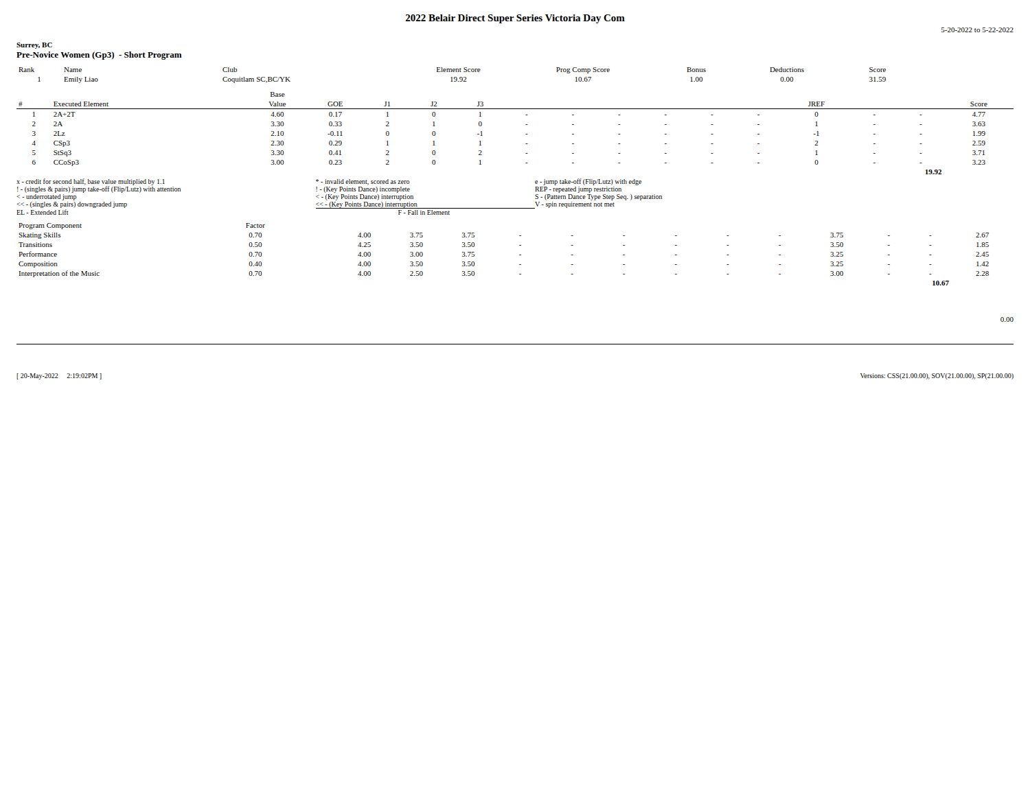2022 Belair Direct Super Series Victoria Day Com
5-20-2022 to 5-22-2022
Surrey, BC
Pre-Novice Women (Gp3) - Short Program
| Rank | Name | Club | Element Score | Prog Comp Score | Bonus | Deductions | Score | |
| 1 | Emily Liao | Coquitlam SC,BC/YK | 19.92 | 10.67 | 1.00 | 0.00 | 31.59 | |
| | | Base | | | | | | | | | | | | | | |
| --- | --- | --- | --- | --- | --- | --- | --- | --- | --- | --- | --- | --- | --- | --- | --- | --- |
| # | Executed Element | Value | GOE | J1 | J2 | J3 | | | | | | | JREF | | | Score |
| 1 | 2A+2T | 4.60 | 0.17 | 1 | 0 | 1 | - | - | - | - | - | - | 0 | - | - | 4.77 |
| 2 | 2A | 3.30 | 0.33 | 2 | 1 | 0 | - | - | - | - | - | - | 1 | - | - | 3.63 |
| 3 | 2Lz | 2.10 | -0.11 | 0 | 0 | -1 | - | - | - | - | - | - | -1 | - | - | 1.99 |
| 4 | CSp3 | 2.30 | 0.29 | 1 | 1 | 1 | - | - | - | - | - | - | 2 | - | - | 2.59 |
| 5 | StSq3 | 3.30 | 0.41 | 2 | 0 | 2 | - | - | - | - | - | - | 1 | - | - | 3.71 |
| 6 | CCoSp3 | 3.00 | 0.23 | 2 | 0 | 1 | - | - | - | - | - | - | 0 | - | - | 3.23 |
| 19.92 |
| x - credit for second half, base value multiplied by 1.1 | * - invalid element, scored as zero | e - jump take-off (Flip/Lutz) with edge |
| ! - (singles & pairs) jump take-off (Flip/Lutz) with attention | ! - (Key Points Dance) incomplete | REP - repeated jump restriction |
| < - underrotated jump | < - (Key Points Dance) interruption | S - (Pattern Dance Type Step Seq. ) separation |
| << - (singles & pairs) downgraded jump | << - (Key Points Dance) interruption | V - spin requirement not met |
| EL - Extended Lift | F - Fall in Element | |
| Program Component | Factor | |
| Skating Skills | 0.70 | | 4.00 | 3.75 | 3.75 | - | - | - | - | - | - | 3.75 | - | - | 2.67 |
| Transitions | 0.50 | | 4.25 | 3.50 | 3.50 | - | - | - | - | - | - | 3.50 | - | - | 1.85 |
| Performance | 0.70 | | 4.00 | 3.00 | 3.75 | - | - | - | - | - | - | 3.25 | - | - | 2.45 |
| Composition | 0.40 | | 4.00 | 3.50 | 3.50 | - | - | - | - | - | - | 3.25 | - | - | 1.42 |
| Interpretation of the Music | 0.70 | | 4.00 | 2.50 | 3.50 | - | - | - | - | - | - | 3.00 | - | - | 2.28 |
| 10.67 |
0.00
[ 20-May-2022 2:19:02PM ]
Versions: CSS(21.00.00), SOV(21.00.00), SP(21.00.00)